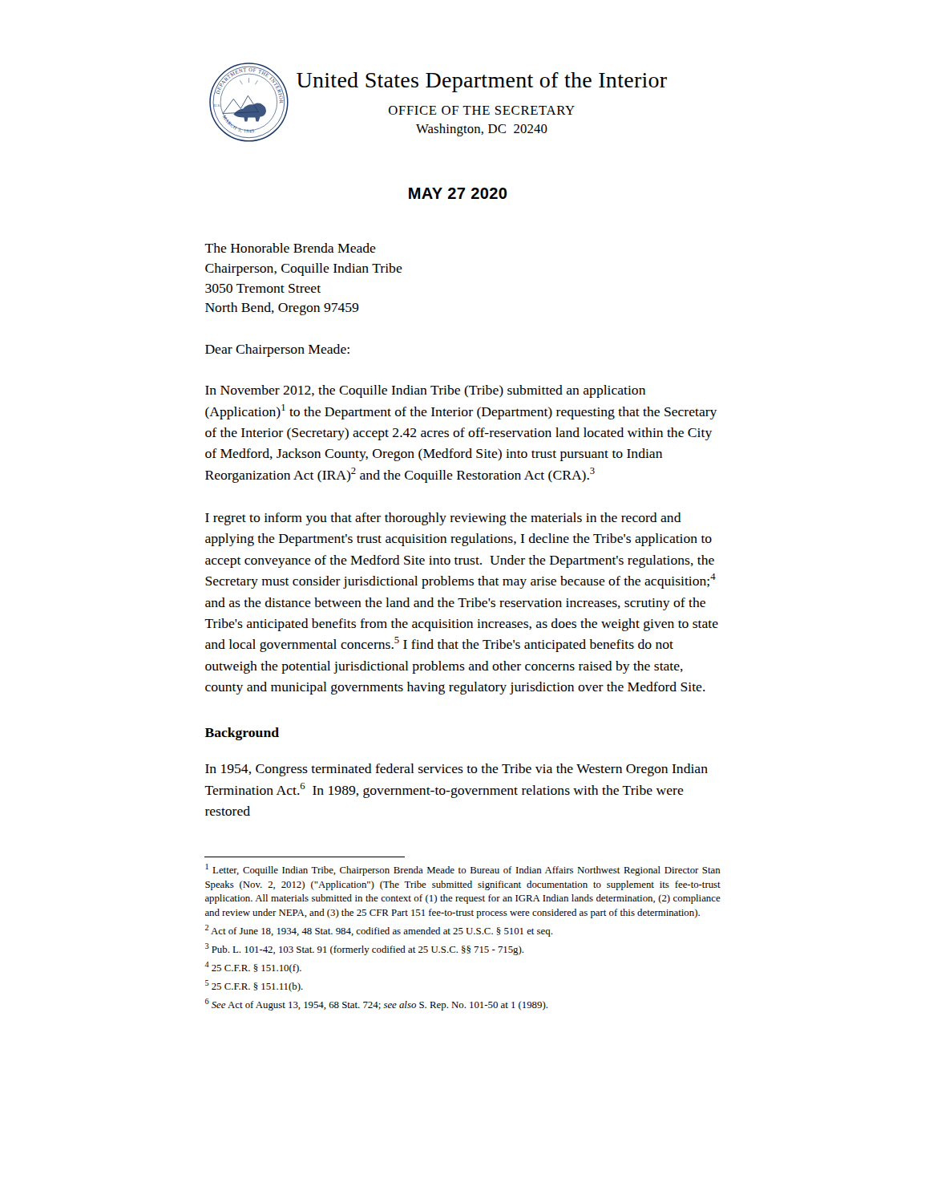DEPARTMENT OF THE INTERIOR MARCH 3, 1849 U.S.
United States Department of the Interior
OFFICE OF THE SECRETARY
Washington, DC 20240
MAY 27 2020
The Honorable Brenda Meade
Chairperson, Coquille Indian Tribe
3050 Tremont Street
North Bend, Oregon 97459
Dear Chairperson Meade:
In November 2012, the Coquille Indian Tribe (Tribe) submitted an application (Application)1 to the Department of the Interior (Department) requesting that the Secretary of the Interior (Secretary) accept 2.42 acres of off-reservation land located within the City of Medford, Jackson County, Oregon (Medford Site) into trust pursuant to Indian Reorganization Act (IRA)2 and the Coquille Restoration Act (CRA).3
I regret to inform you that after thoroughly reviewing the materials in the record and applying the Department's trust acquisition regulations, I decline the Tribe's application to accept conveyance of the Medford Site into trust. Under the Department's regulations, the Secretary must consider jurisdictional problems that may arise because of the acquisition;4 and as the distance between the land and the Tribe's reservation increases, scrutiny of the Tribe's anticipated benefits from the acquisition increases, as does the weight given to state and local governmental concerns.5 I find that the Tribe's anticipated benefits do not outweigh the potential jurisdictional problems and other concerns raised by the state, county and municipal governments having regulatory jurisdiction over the Medford Site.
Background
In 1954, Congress terminated federal services to the Tribe via the Western Oregon Indian Termination Act.6 In 1989, government-to-government relations with the Tribe were restored
1 Letter, Coquille Indian Tribe, Chairperson Brenda Meade to Bureau of Indian Affairs Northwest Regional Director Stan Speaks (Nov. 2, 2012) ("Application") (The Tribe submitted significant documentation to supplement its fee-to-trust application. All materials submitted in the context of (1) the request for an IGRA Indian lands determination, (2) compliance and review under NEPA, and (3) the 25 CFR Part 151 fee-to-trust process were considered as part of this determination).
2 Act of June 18, 1934, 48 Stat. 984, codified as amended at 25 U.S.C. § 5101 et seq.
3 Pub. L. 101-42, 103 Stat. 91 (formerly codified at 25 U.S.C. §§ 715 - 715g).
4 25 C.F.R. § 151.10(f).
5 25 C.F.R. § 151.11(b).
6 See Act of August 13, 1954, 68 Stat. 724; see also S. Rep. No. 101-50 at 1 (1989).